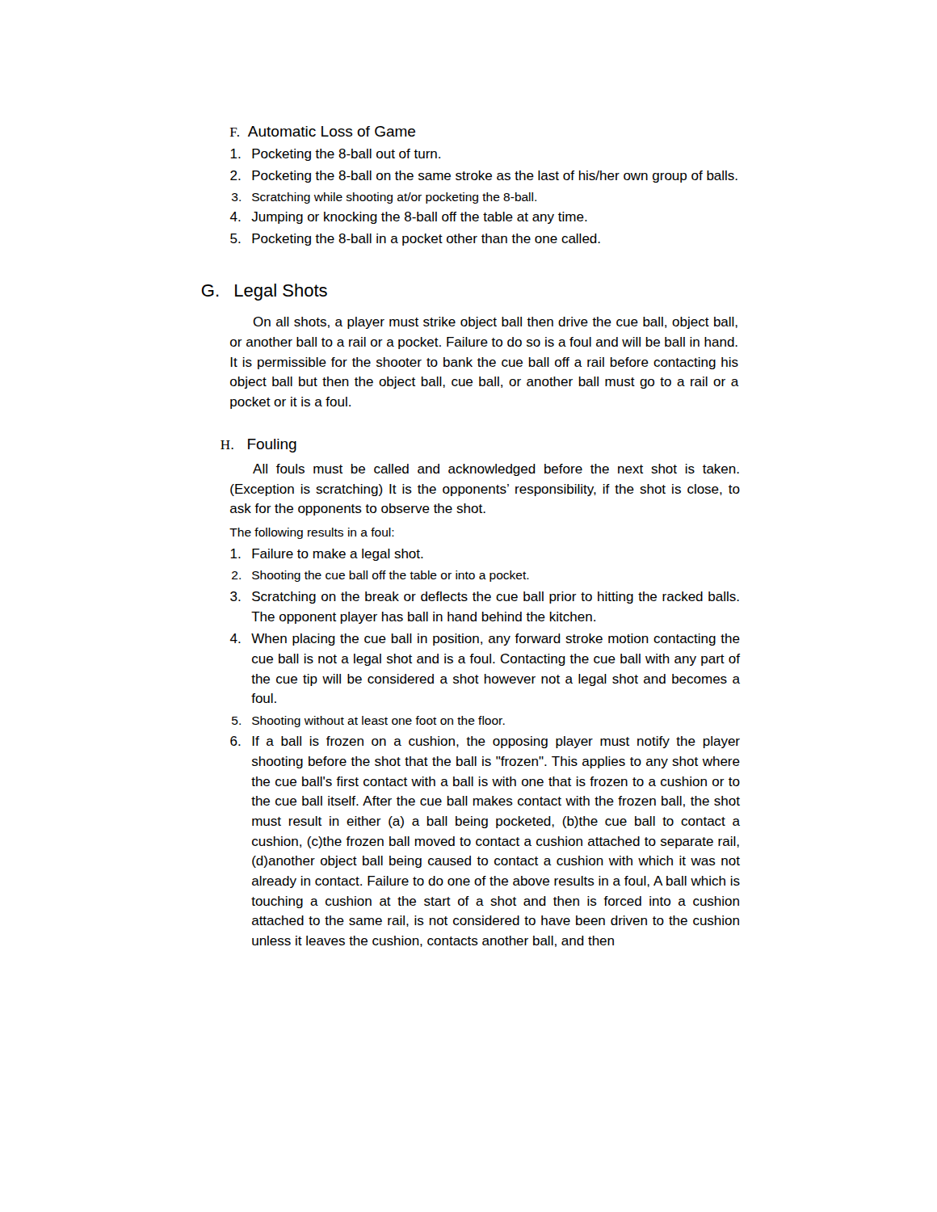F. Automatic Loss of Game
Pocketing the 8-ball out of turn.
Pocketing the 8-ball on the same stroke as the last of his/her own group of balls.
Scratching while shooting at/or pocketing the 8-ball.
Jumping or knocking the 8-ball off the table at any time.
Pocketing the 8-ball in a pocket other than the one called.
G.
Legal Shots
On all shots, a player must strike object ball then drive the cue ball, object ball, or another ball to a rail or a pocket. Failure to do so is a foul and will be ball in hand. It is permissible for the shooter to bank the cue ball off a rail before contacting his object ball but then the object ball, cue ball, or another ball must go to a rail or a pocket or it is a foul.
H.
Fouling
All fouls must be called and acknowledged before the next shot is taken. (Exception is scratching) It is the opponents’ responsibility, if the shot is close, to ask for the opponents to observe the shot.
The following results in a foul:
Failure to make a legal shot.
Shooting the cue ball off the table or into a pocket.
Scratching on the break or deflects the cue ball prior to hitting the racked balls. The opponent player has ball in hand behind the kitchen.
When placing the cue ball in position, any forward stroke motion contacting the cue ball is not a legal shot and is a foul. Contacting the cue ball with any part of the cue tip will be considered a shot however not a legal shot and becomes a foul.
Shooting without at least one foot on the floor.
If a ball is frozen on a cushion, the opposing player must notify the player shooting before the shot that the ball is "frozen". This applies to any shot where the cue ball's first contact with a ball is with one that is frozen to a cushion or to the cue ball itself. After the cue ball makes contact with the frozen ball, the shot must result in either (a) a ball being pocketed, (b)the cue ball to contact a cushion, (c)the frozen ball moved to contact a cushion attached to separate rail, (d)another object ball being caused to contact a cushion with which it was not already in contact. Failure to do one of the above results in a foul, A ball which is touching a cushion at the start of a shot and then is forced into a cushion attached to the same rail, is not considered to have been driven to the cushion unless it leaves the cushion, contacts another ball, and then